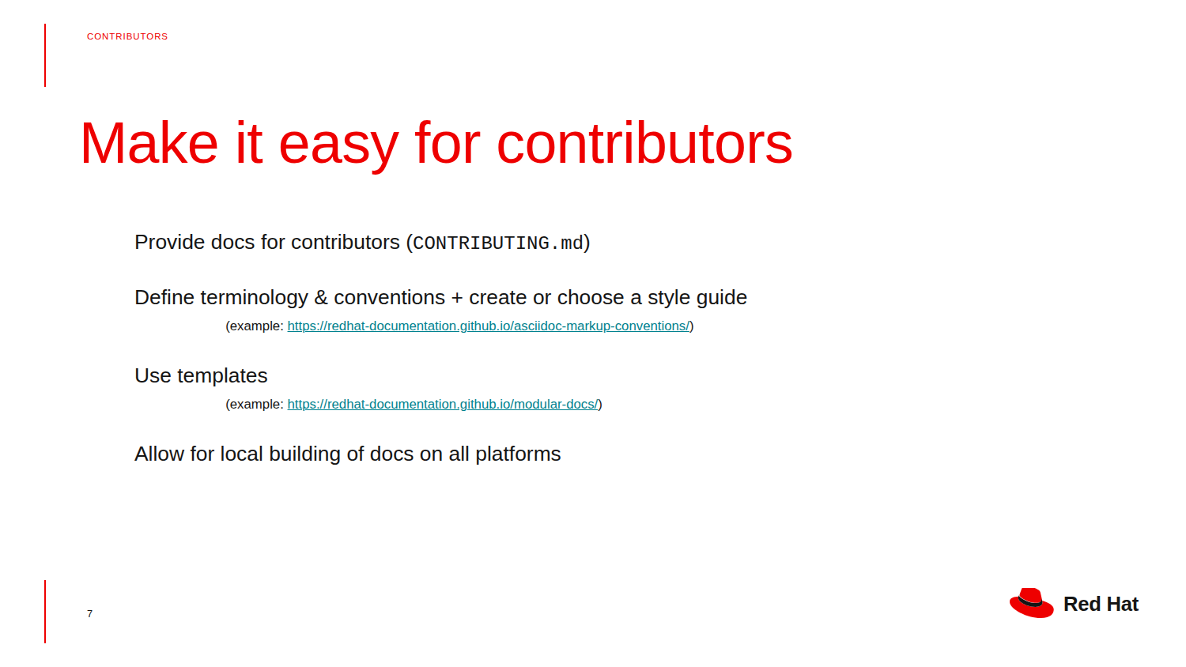Contributors
Make it easy for contributors
Provide docs for contributors (CONTRIBUTING.md)
Define terminology & conventions + create or choose a style guide (example: https://redhat-documentation.github.io/asciidoc-markup-conventions/)
Use templates (example: https://redhat-documentation.github.io/modular-docs/)
Allow for local building of docs on all platforms
7
Red Hat